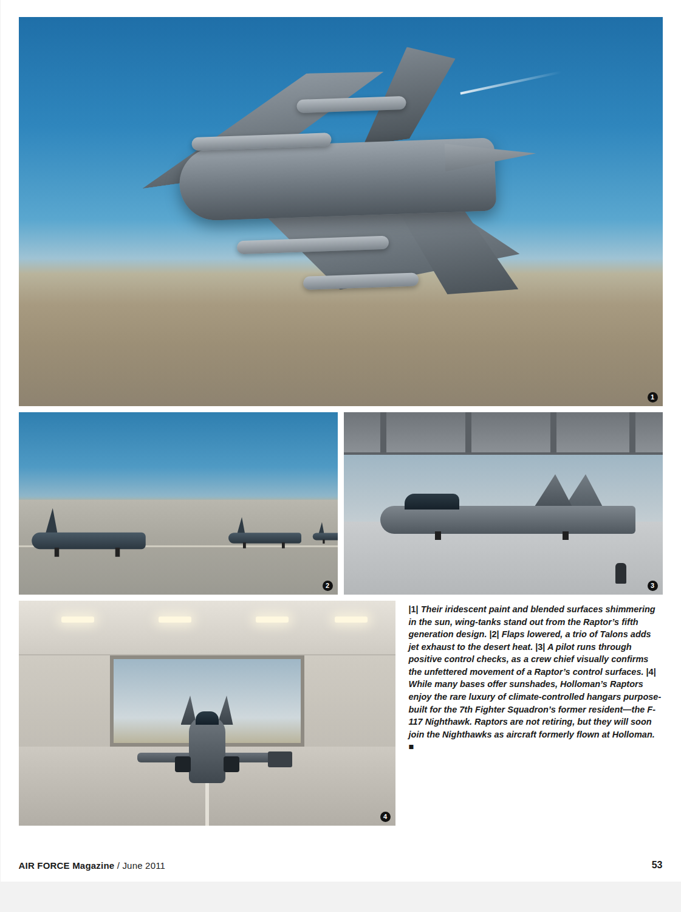1
2
3
4
|1| Their iridescent paint and blended surfaces shimmering in the sun, wing-tanks stand out from the Raptor’s fifth generation design. |2| Flaps lowered, a trio of Talons adds jet exhaust to the desert heat. |3| A pilot runs through positive control checks, as a crew chief visually confirms the unfettered movement of a Raptor’s control surfaces. |4| While many bases offer sunshades, Holloman’s Raptors enjoy the rare luxury of climate-controlled hangars purpose-built for the 7th Fighter Squadron’s former resident—the F-117 Nighthawk. Raptors are not retiring, but they will soon join the Nighthawks as aircraft formerly flown at Holloman. ■
AIR FORCE Magazine / June 2011
53